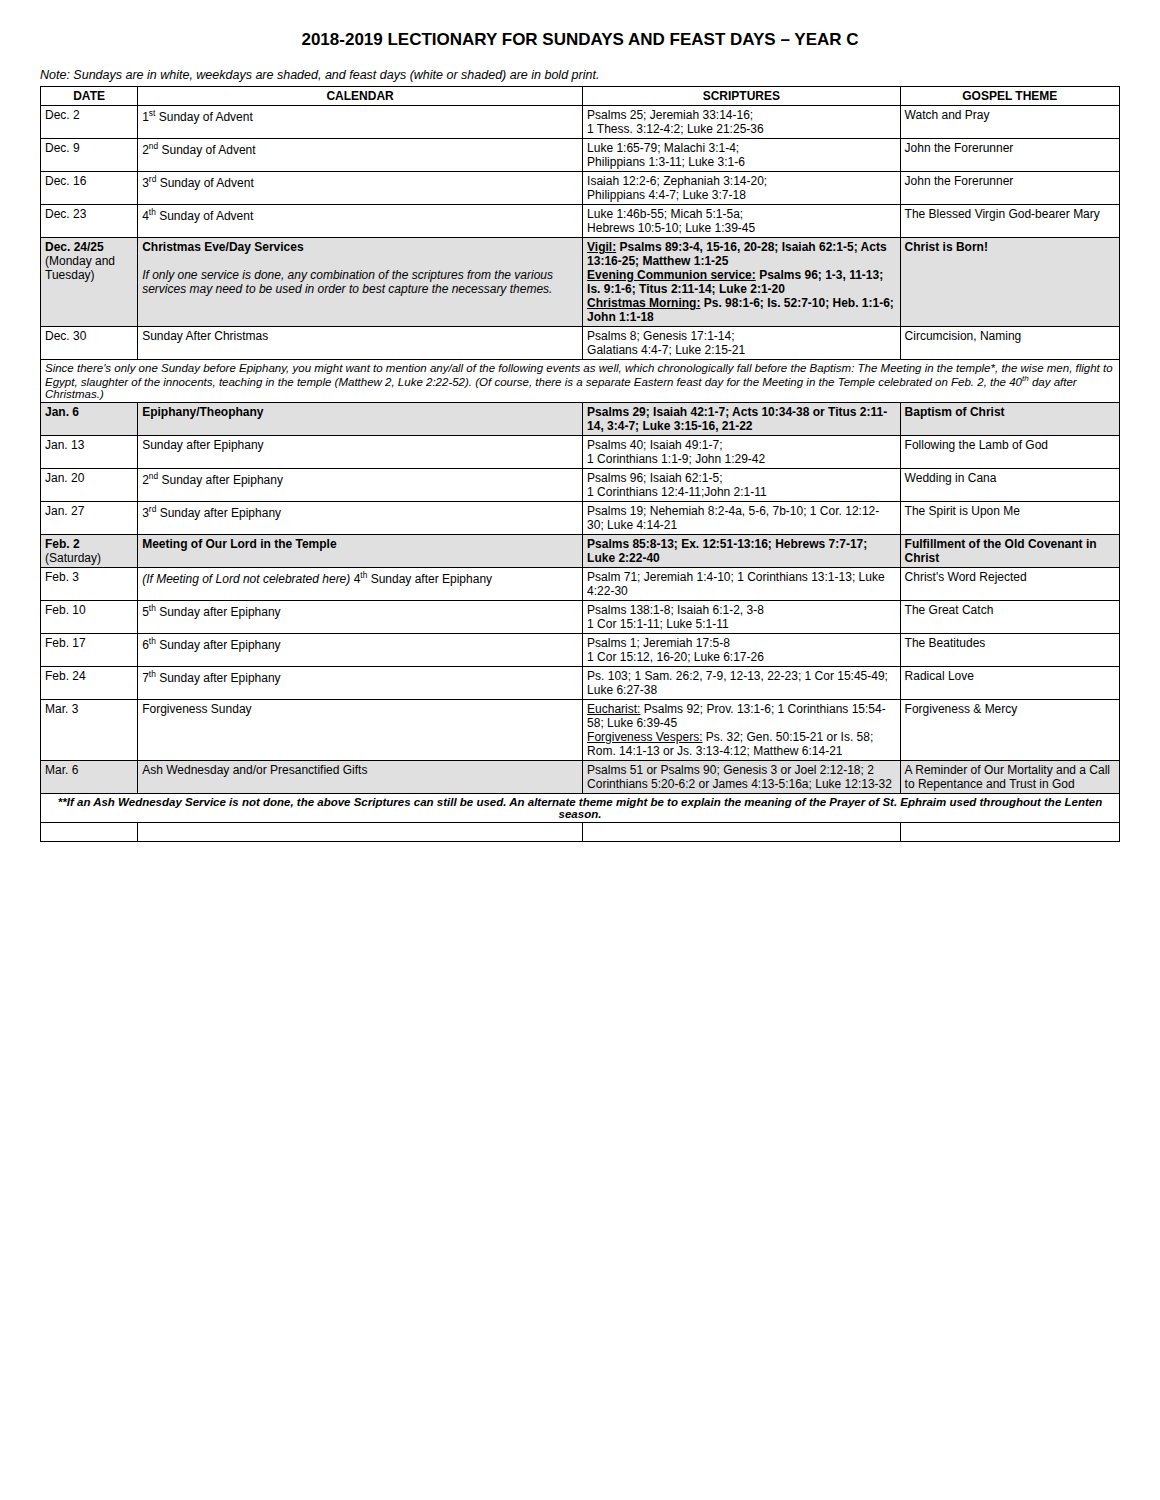2018-2019 LECTIONARY FOR SUNDAYS AND FEAST DAYS – YEAR C
Note: Sundays are in white, weekdays are shaded, and feast days (white or shaded) are in bold print.
| DATE | CALENDAR | SCRIPTURES | GOSPEL THEME |
| --- | --- | --- | --- |
| Dec. 2 | 1 st Sunday of Advent | Psalms 25; Jeremiah 33:14-16; 1 Thess. 3:12-4:2; Luke 21:25-36 | Watch and Pray |
| Dec. 9 | 2 nd Sunday of Advent | Luke 1:65-79; Malachi 3:1-4; Philippians 1:3-11; Luke 3:1-6 | John the Forerunner |
| Dec. 16 | 3 rd Sunday of Advent | Isaiah 12:2-6; Zephaniah 3:14-20; Philippians 4:4-7; Luke 3:7-18 | John the Forerunner |
| Dec. 23 | 4 th Sunday of Advent | Luke 1:46b-55; Micah 5:1-5a; Hebrews 10:5-10; Luke 1:39-45 | The Blessed Virgin God-bearer Mary |
| Dec. 24/25 (Monday and Tuesday) | Christmas Eve/Day Services If only one service is done, any combination of the scriptures from the various services may need to be used in order to best capture the necessary themes. | Vigil: Psalms 89:3-4, 15-16, 20-28; Isaiah 62:1-5; Acts 13:16-25; Matthew 1:1-25 Evening Communion service: Psalms 96; 1-3, 11-13; Is. 9:1-6; Titus 2:11-14; Luke 2:1-20 Christmas Morning: Ps. 98:1-6; Is. 52:7-10; Heb. 1:1-6; John 1:1-18 | Christ is Born! |
| Dec. 30 | Sunday After Christmas | Psalms 8; Genesis 17:1-14; Galatians 4:4-7; Luke 2:15-21 | Circumcision, Naming |
| Since there's only one Sunday before Epiphany, you might want to mention any/all of the following events as well, which chronologically fall before the Baptism: The Meeting in the temple*, the wise men, flight to Egypt, slaughter of the innocents, teaching in the temple (Matthew 2, Luke 2:22-52). (Of course, there is a separate Eastern feast day for the Meeting in the Temple celebrated on Feb. 2, the 40 th day after Christmas.) |
| Jan. 6 | Epiphany/Theophany | Psalms 29; Isaiah 42:1-7; Acts 10:34-38 or Titus 2:11-14, 3:4-7; Luke 3:15-16, 21-22 | Baptism of Christ |
| Jan. 13 | Sunday after Epiphany | Psalms 40; Isaiah 49:1-7; 1 Corinthians 1:1-9; John 1:29-42 | Following the Lamb of God |
| Jan. 20 | 2 nd Sunday after Epiphany | Psalms 96; Isaiah 62:1-5; 1 Corinthians 12:4-11;John 2:1-11 | Wedding in Cana |
| Jan. 27 | 3 rd Sunday after Epiphany | Psalms 19; Nehemiah 8:2-4a, 5-6, 7b-10; 1 Cor. 12:12-30; Luke 4:14-21 | The Spirit is Upon Me |
| Feb. 2 (Saturday) | Meeting of Our Lord in the Temple | Psalms 85:8-13; Ex. 12:51-13:16; Hebrews 7:7-17; Luke 2:22-40 | Fulfillment of the Old Covenant in Christ |
| Feb. 3 | (If Meeting of Lord not celebrated here) 4 th Sunday after Epiphany | Psalm 71; Jeremiah 1:4-10; 1 Corinthians 13:1-13; Luke 4:22-30 | Christ's Word Rejected |
| Feb. 10 | 5 th Sunday after Epiphany | Psalms 138:1-8; Isaiah 6:1-2, 3-8 1 Cor 15:1-11; Luke 5:1-11 | The Great Catch |
| Feb. 17 | 6 th Sunday after Epiphany | Psalms 1; Jeremiah 17:5-8 1 Cor 15:12, 16-20; Luke 6:17-26 | The Beatitudes |
| Feb. 24 | 7 th Sunday after Epiphany | Ps. 103; 1 Sam. 26:2, 7-9, 12-13, 22-23; 1 Cor 15:45-49; Luke 6:27-38 | Radical Love |
| Mar. 3 | Forgiveness Sunday | Eucharist: Psalms 92; Prov. 13:1-6; 1 Corinthians 15:54-58; Luke 6:39-45 Forgiveness Vespers: Ps. 32; Gen. 50:15-21 or Is. 58; Rom. 14:1-13 or Js. 3:13-4:12; Matthew 6:14-21 | Forgiveness & Mercy |
| Mar. 6 | Ash Wednesday and/or Presanctified Gifts | Psalms 51 or Psalms 90; Genesis 3 or Joel 2:12-18; 2 Corinthians 5:20-6:2 or James 4:13-5:16a; Luke 12:13-32 | A Reminder of Our Mortality and a Call to Repentance and Trust in God |
| **If an Ash Wednesday Service is not done, the above Scriptures can still be used. An alternate theme might be to explain the meaning of the Prayer of St. Ephraim used throughout the Lenten season. |